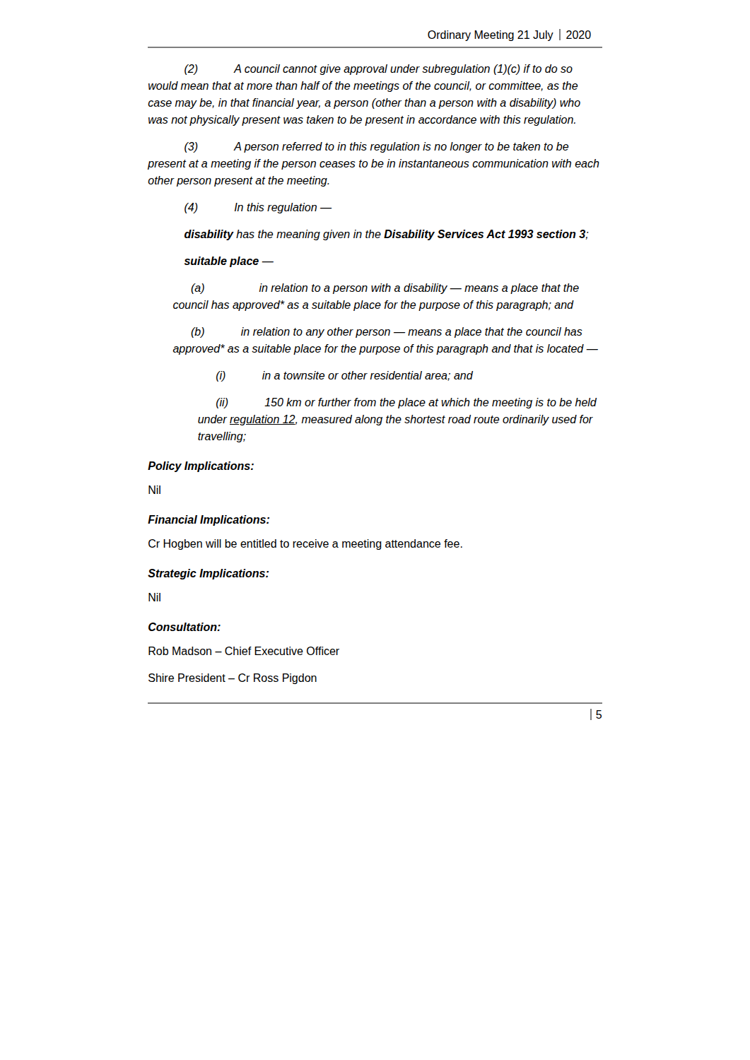Ordinary Meeting 21 July 2020
(2) A council cannot give approval under subregulation (1)(c) if to do so would mean that at more than half of the meetings of the council, or committee, as the case may be, in that financial year, a person (other than a person with a disability) who was not physically present was taken to be present in accordance with this regulation.
(3) A person referred to in this regulation is no longer to be taken to be present at a meeting if the person ceases to be in instantaneous communication with each other person present at the meeting.
(4) In this regulation —
disability has the meaning given in the Disability Services Act 1993 section 3;
suitable place —
(a) in relation to a person with a disability — means a place that the council has approved* as a suitable place for the purpose of this paragraph; and
(b) in relation to any other person — means a place that the council has approved* as a suitable place for the purpose of this paragraph and that is located —
(i) in a townsite or other residential area; and
(ii) 150 km or further from the place at which the meeting is to be held under regulation 12, measured along the shortest road route ordinarily used for travelling;
Policy Implications:
Nil
Financial Implications:
Cr Hogben will be entitled to receive a meeting attendance fee.
Strategic Implications:
Nil
Consultation:
Rob Madson – Chief Executive Officer
Shire President – Cr Ross Pigdon
5